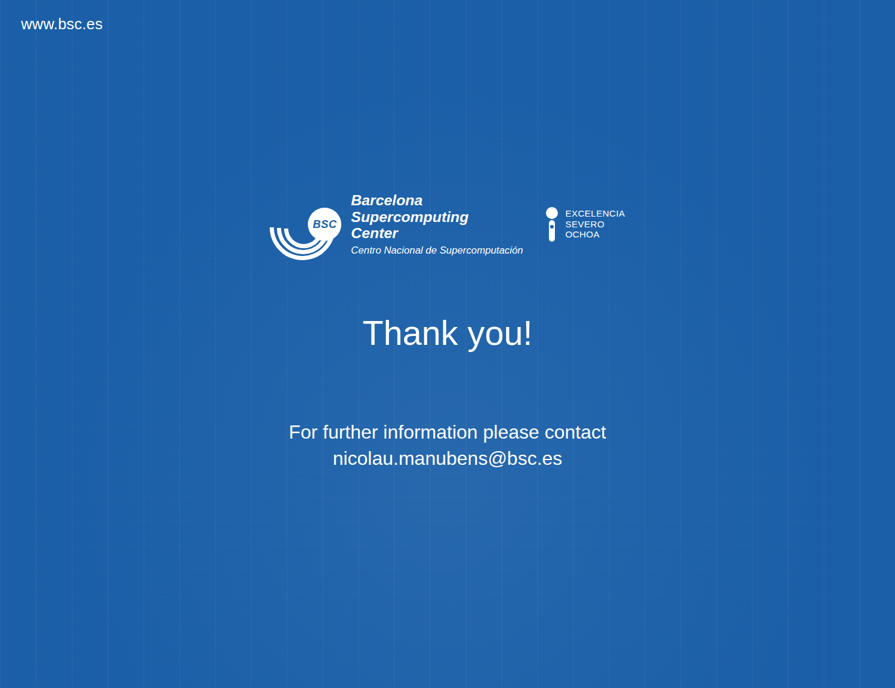www.bsc.es
BSC
Barcelona
Supercomputing
Center
Centro Nacional de Supercomputación
EXCELENCIA
SEVERO
OCHOA
Thank you!
For further information please contact
nicolau.manubens@bsc.es